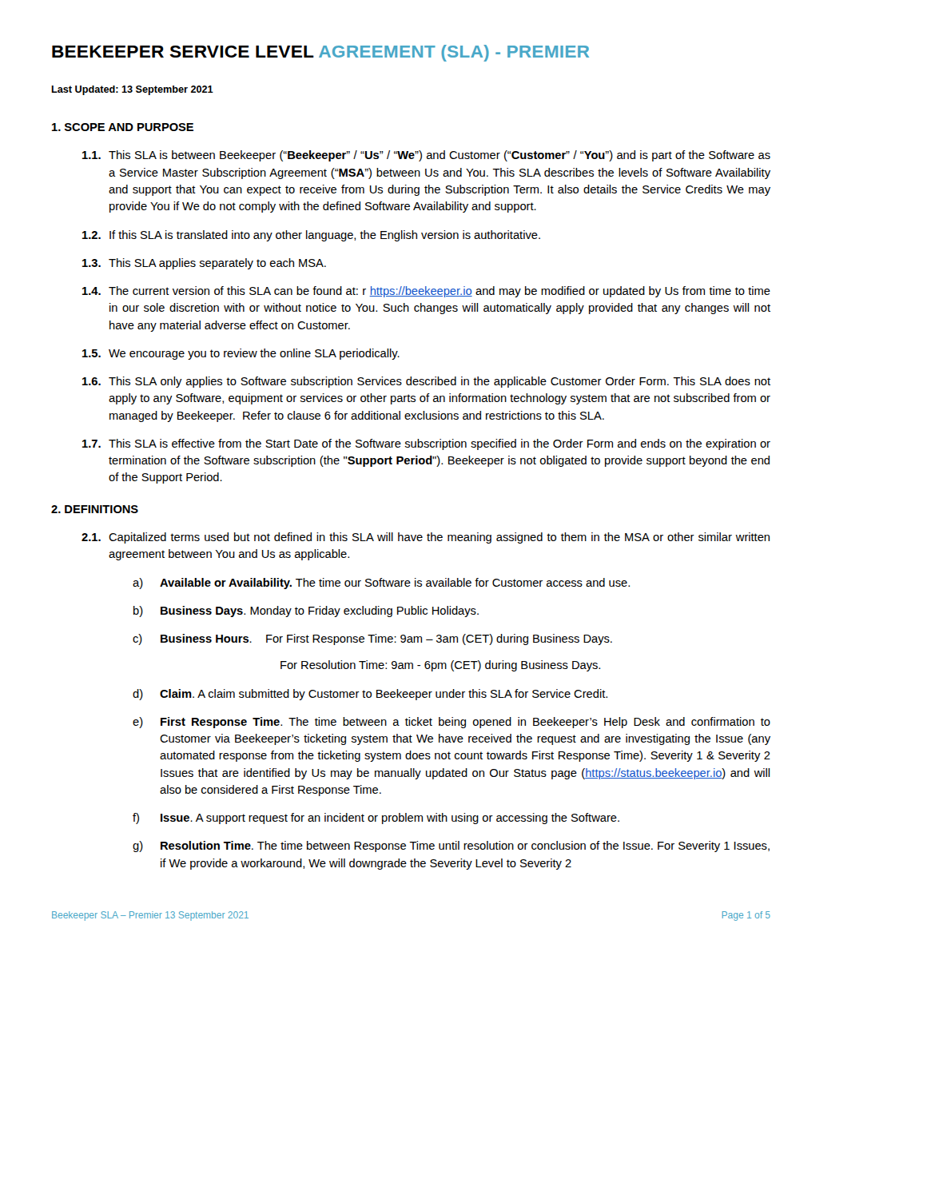BEEKEEPER SERVICE LEVEL AGREEMENT (SLA) - PREMIER
Last Updated: 13 September 2021
Scope and Purpose
This SLA is between Beekeeper (“Beekeeper” / “Us” / “We”) and Customer (“Customer” / “You”) and is part of the Software as a Service Master Subscription Agreement (“MSA”) between Us and You. This SLA describes the levels of Software Availability and support that You can expect to receive from Us during the Subscription Term. It also details the Service Credits We may provide You if We do not comply with the defined Software Availability and support.
If this SLA is translated into any other language, the English version is authoritative.
This SLA applies separately to each MSA.
The current version of this SLA can be found at: r https://beekeeper.io and may be modified or updated by Us from time to time in our sole discretion with or without notice to You. Such changes will automatically apply provided that any changes will not have any material adverse effect on Customer.
We encourage you to review the online SLA periodically.
This SLA only applies to Software subscription Services described in the applicable Customer Order Form. This SLA does not apply to any Software, equipment or services or other parts of an information technology system that are not subscribed from or managed by Beekeeper. Refer to clause 6 for additional exclusions and restrictions to this SLA.
This SLA is effective from the Start Date of the Software subscription specified in the Order Form and ends on the expiration or termination of the Software subscription (the "Support Period"). Beekeeper is not obligated to provide support beyond the end of the Support Period.
Definitions
Capitalized terms used but not defined in this SLA will have the meaning assigned to them in the MSA or other similar written agreement between You and Us as applicable.
Available or Availability. The time our Software is available for Customer access and use.
Business Days. Monday to Friday excluding Public Holidays.
Business Hours. For First Response Time: 9am – 3am (CET) during Business Days.
For Resolution Time: 9am - 6pm (CET) during Business Days.
Claim. A claim submitted by Customer to Beekeeper under this SLA for Service Credit.
First Response Time. The time between a ticket being opened in Beekeeper’s Help Desk and confirmation to Customer via Beekeeper’s ticketing system that We have received the request and are investigating the Issue (any automated response from the ticketing system does not count towards First Response Time). Severity 1 & Severity 2 Issues that are identified by Us may be manually updated on Our Status page (https://status.beekeeper.io) and will also be considered a First Response Time.
Issue. A support request for an incident or problem with using or accessing the Software.
Resolution Time. The time between Response Time until resolution or conclusion of the Issue. For Severity 1 Issues, if We provide a workaround, We will downgrade the Severity Level to Severity 2
Beekeeper SLA – Premier 13 September 2021 Page 1 of 5